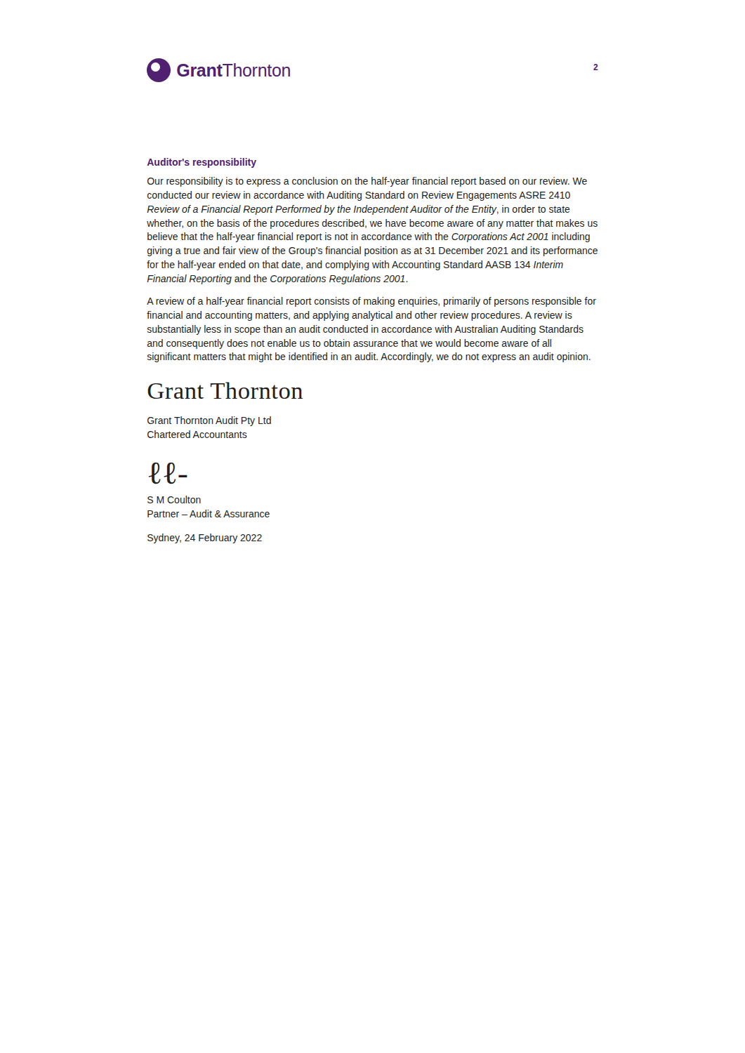GrantThornton
2
Auditor's responsibility
Our responsibility is to express a conclusion on the half-year financial report based on our review. We conducted our review in accordance with Auditing Standard on Review Engagements ASRE 2410 Review of a Financial Report Performed by the Independent Auditor of the Entity, in order to state whether, on the basis of the procedures described, we have become aware of any matter that makes us believe that the half-year financial report is not in accordance with the Corporations Act 2001 including giving a true and fair view of the Group's financial position as at 31 December 2021 and its performance for the half-year ended on that date, and complying with Accounting Standard AASB 134 Interim Financial Reporting and the Corporations Regulations 2001.
A review of a half-year financial report consists of making enquiries, primarily of persons responsible for financial and accounting matters, and applying analytical and other review procedures. A review is substantially less in scope than an audit conducted in accordance with Australian Auditing Standards and consequently does not enable us to obtain assurance that we would become aware of all significant matters that might be identified in an audit. Accordingly, we do not express an audit opinion.
Grant Thornton
Grant Thornton Audit Pty Ltd
Chartered Accountants
ℓℓ-
S M Coulton
Partner – Audit & Assurance
Sydney, 24 February 2022